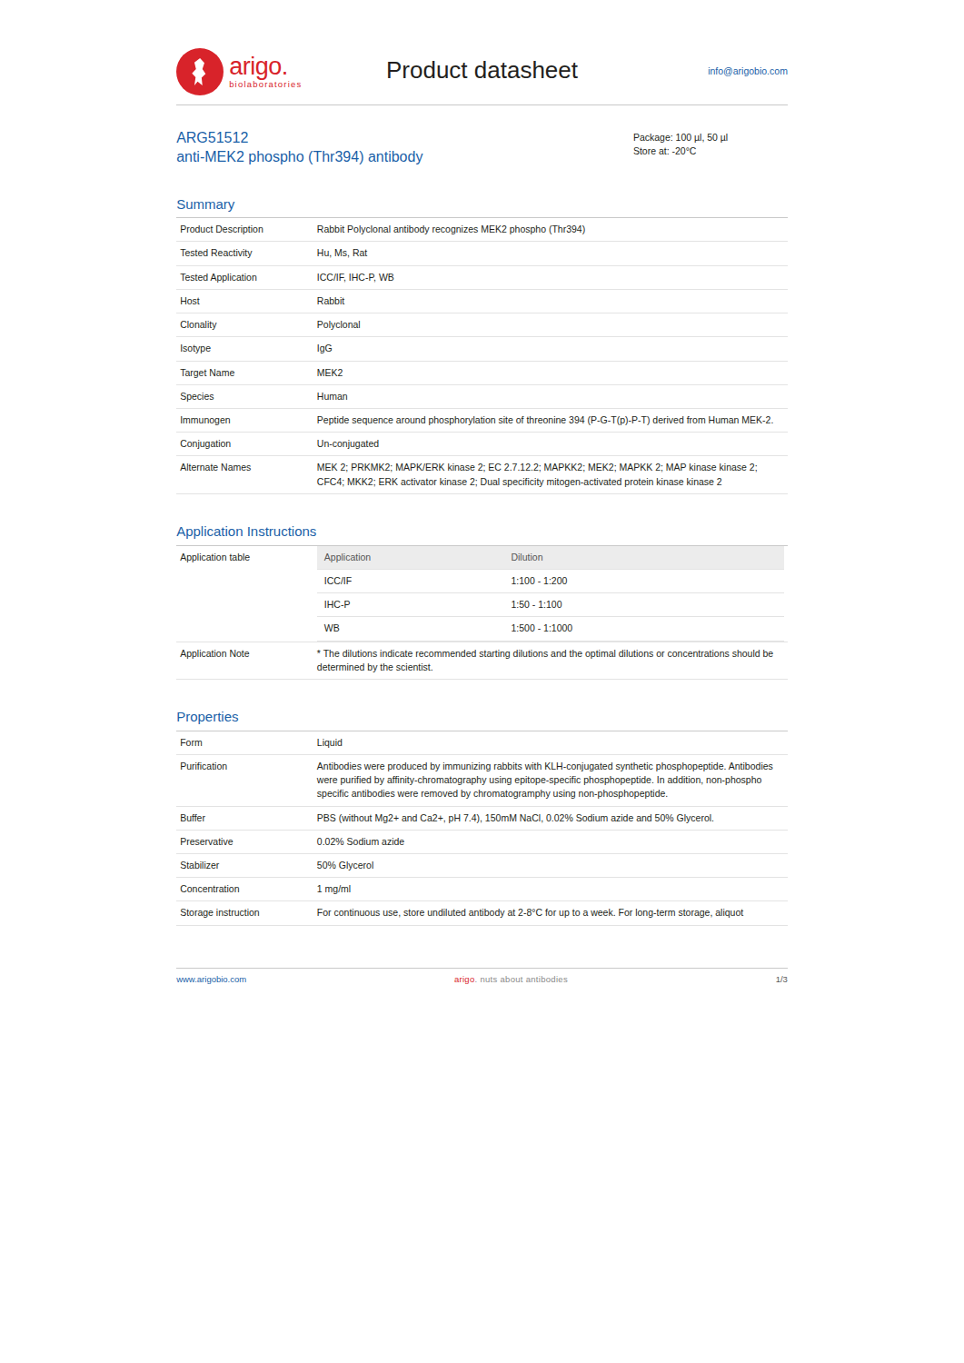arigo.
biolaboratories
Product datasheet
info@arigobio.com
ARG51512
anti-MEK2 phospho (Thr394) antibody
Package: 100 µl, 50 µl
Store at: -20°C
Summary
| Product Description | Rabbit Polyclonal antibody recognizes MEK2 phospho (Thr394) |
| Tested Reactivity | Hu, Ms, Rat |
| Tested Application | ICC/IF, IHC-P, WB |
| Host | Rabbit |
| Clonality | Polyclonal |
| Isotype | IgG |
| Target Name | MEK2 |
| Species | Human |
| Immunogen | Peptide sequence around phosphorylation site of threonine 394 (P-G-T(p)-P-T) derived from Human MEK-2. |
| Conjugation | Un-conjugated |
| Alternate Names | MEK 2; PRKMK2; MAPK/ERK kinase 2; EC 2.7.12.2; MAPKK2; MEK2; MAPKK 2; MAP kinase kinase 2; CFC4; MKK2; ERK activator kinase 2; Dual specificity mitogen-activated protein kinase kinase 2 |
Application Instructions
| Application table | / Application / Dilution / / --- / --- / / ICC/IF / 1:100 - 1:200 / / IHC-P / 1:50 - 1:100 / / WB / 1:500 - 1:1000 / |
| Application Note | * The dilutions indicate recommended starting dilutions and the optimal dilutions or concentrations should be determined by the scientist. |
Properties
| Form | Liquid |
| Purification | Antibodies were produced by immunizing rabbits with KLH-conjugated synthetic phosphopeptide. Antibodies were purified by affinity-chromatography using epitope-specific phosphopeptide. In addition, non-phospho specific antibodies were removed by chromatogramphy using non-phosphopeptide. |
| Buffer | PBS (without Mg2+ and Ca2+, pH 7.4), 150mM NaCl, 0.02% Sodium azide and 50% Glycerol. |
| Preservative | 0.02% Sodium azide |
| Stabilizer | 50% Glycerol |
| Concentration | 1 mg/ml |
| Storage instruction | For continuous use, store undiluted antibody at 2-8°C for up to a week. For long-term storage, aliquot |
www.arigobio.com arigo. nuts about antibodies 1/3